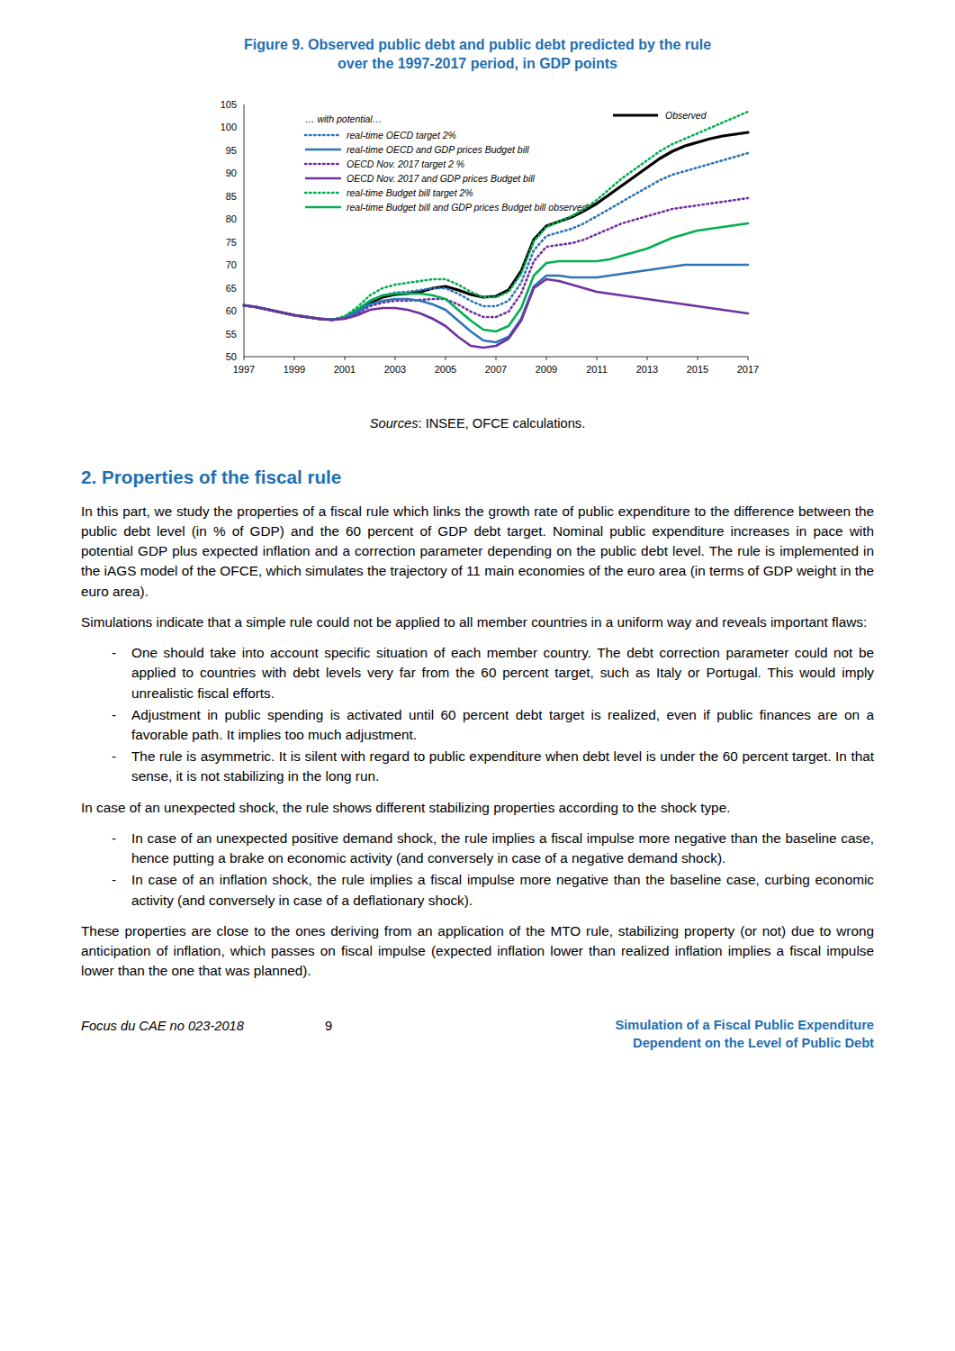Figure 9. Observed public debt and public debt predicted by the rule
over the 1997-2017 period, in GDP points
y scale: 50 at y=300, 105 at y=20 => 280px / 55 units = 5.0909 px per unit 105 100 95 90 85 80 75 70 65 60 55 50 1997 1999 2001 2003 2005 2007 2009 2011 2013 2015 2017 … with potential… real-time OECD target 2% real-time OECD and GDP prices Budget bill OECD Nov. 2017 target 2 % OECD Nov. 2017 and GDP prices Budget bill real-time Budget bill target 2% real-time Budget bill and GDP prices Budget bill observed Observed
Sources: INSEE, OFCE calculations.
2. Properties of the fiscal rule
In this part, we study the properties of a fiscal rule which links the growth rate of public expenditure to the difference between the public debt level (in % of GDP) and the 60 percent of GDP debt target. Nominal public expenditure increases in pace with potential GDP plus expected inflation and a correction parameter depending on the public debt level. The rule is implemented in the iAGS model of the OFCE, which simulates the trajectory of 11 main economies of the euro area (in terms of GDP weight in the euro area).
Simulations indicate that a simple rule could not be applied to all member countries in a uniform way and reveals important flaws:
One should take into account specific situation of each member country. The debt correction parameter could not be applied to countries with debt levels very far from the 60 percent target, such as Italy or Portugal. This would imply unrealistic fiscal efforts.
Adjustment in public spending is activated until 60 percent debt target is realized, even if public finances are on a favorable path. It implies too much adjustment.
The rule is asymmetric. It is silent with regard to public expenditure when debt level is under the 60 percent target. In that sense, it is not stabilizing in the long run.
In case of an unexpected shock, the rule shows different stabilizing properties according to the shock type.
In case of an unexpected positive demand shock, the rule implies a fiscal impulse more negative than the baseline case, hence putting a brake on economic activity (and conversely in case of a negative demand shock).
In case of an inflation shock, the rule implies a fiscal impulse more negative than the baseline case, curbing economic activity (and conversely in case of a deflationary shock).
These properties are close to the ones deriving from an application of the MTO rule, stabilizing property (or not) due to wrong anticipation of inflation, which passes on fiscal impulse (expected inflation lower than realized inflation implies a fiscal impulse lower than the one that was planned).
Focus du CAE no 023-2018
9
Simulation of a Fiscal Public Expenditure
Dependent on the Level of Public Debt